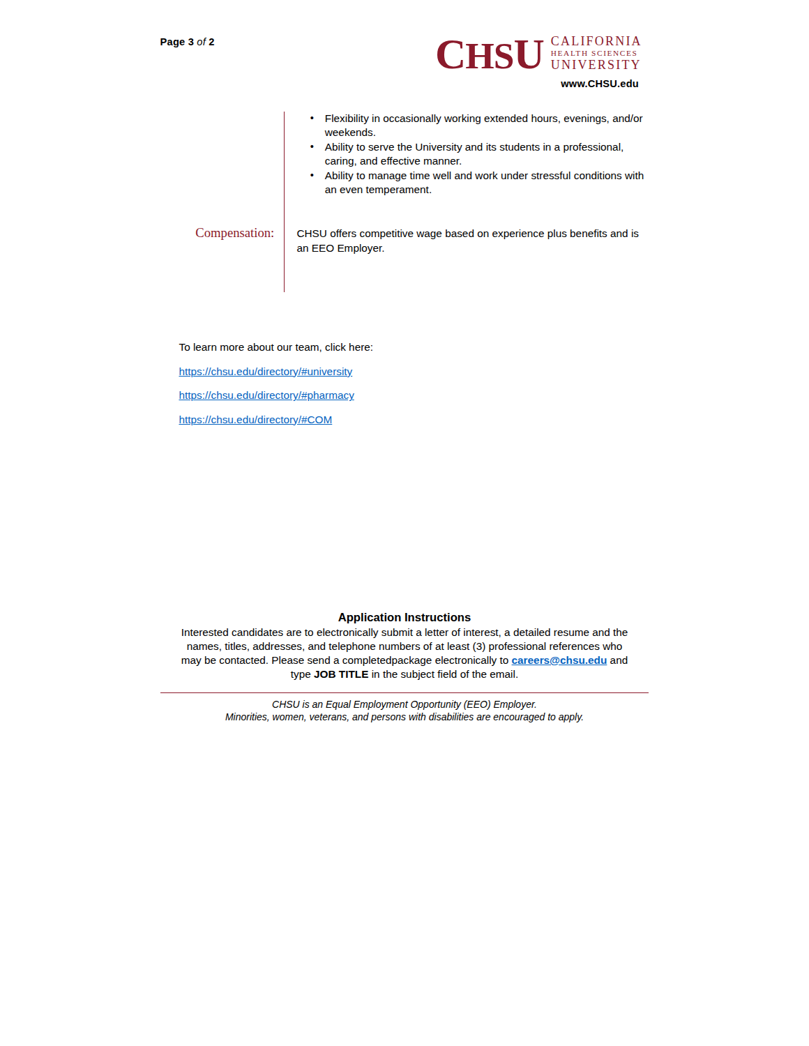Page 3 of 2
CHSU
CALIFORNIA
HEALTH SCIENCES
UNIVERSITY
www.CHSU.edu
| | | Flexibility in occasionally working extended hours, evenings, and/or weekends. Ability to serve the University and its students in a professional, caring, and effective manner. Ability to manage time well and work under stressful conditions with an even temperament. |
| Compensation: | | CHSU offers competitive wage based on experience plus benefits and is an EEO Employer. |
To learn more about our team, click here:
https://chsu.edu/directory/#university
https://chsu.edu/directory/#pharmacy
https://chsu.edu/directory/#COM
Application Instructions
Interested candidates are to electronically submit a letter of interest, a detailed resume and the names, titles, addresses, and telephone numbers of at least (3) professional references who may be contacted. Please send a completed​package electronically to careers@chsu.edu and type JOB TITLE in the subject field of the email.
CHSU is an Equal Employment Opportunity (EEO) Employer.
Minorities, women, veterans, and persons with disabilities are encouraged to apply.